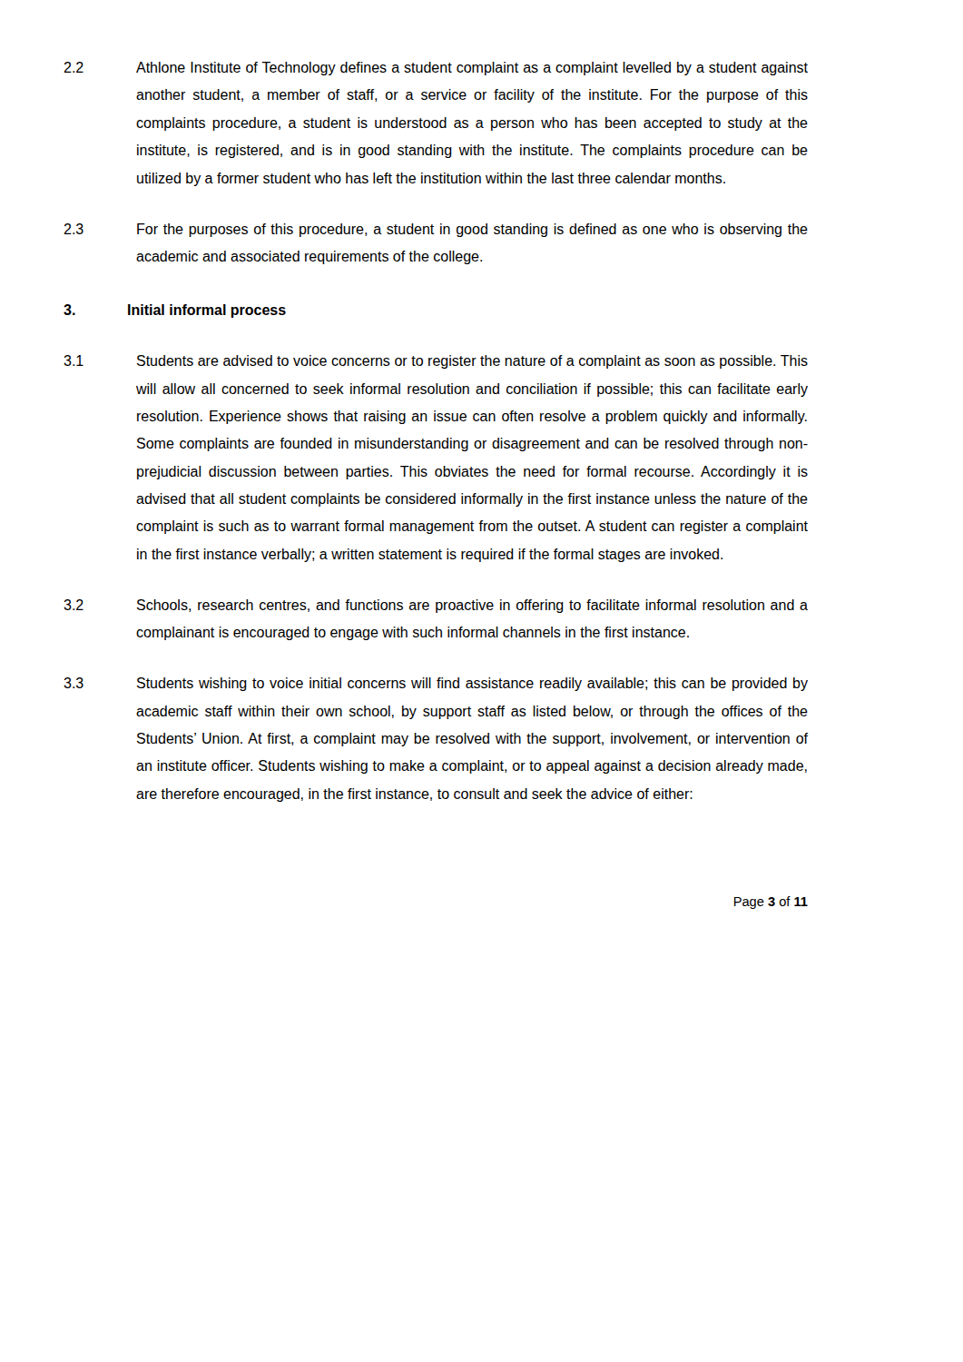2.2
Athlone Institute of Technology defines a student complaint as a complaint levelled by a student against another student, a member of staff, or a service or facility of the institute. For the purpose of this complaints procedure, a student is understood as a person who has been accepted to study at the institute, is registered, and is in good standing with the institute. The complaints procedure can be utilized by a former student who has left the institution within the last three calendar months.
2.3
For the purposes of this procedure, a student in good standing is defined as one who is observing the academic and associated requirements of the college.
3. Initial informal process
3.1
Students are advised to voice concerns or to register the nature of a complaint as soon as possible. This will allow all concerned to seek informal resolution and conciliation if possible; this can facilitate early resolution. Experience shows that raising an issue can often resolve a problem quickly and informally. Some complaints are founded in misunderstanding or disagreement and can be resolved through non-prejudicial discussion between parties. This obviates the need for formal recourse. Accordingly it is advised that all student complaints be considered informally in the first instance unless the nature of the complaint is such as to warrant formal management from the outset. A student can register a complaint in the first instance verbally; a written statement is required if the formal stages are invoked.
3.2
Schools, research centres, and functions are proactive in offering to facilitate informal resolution and a complainant is encouraged to engage with such informal channels in the first instance.
3.3
Students wishing to voice initial concerns will find assistance readily available; this can be provided by academic staff within their own school, by support staff as listed below, or through the offices of the Students’ Union. At first, a complaint may be resolved with the support, involvement, or intervention of an institute officer. Students wishing to make a complaint, or to appeal against a decision already made, are therefore encouraged, in the first instance, to consult and seek the advice of either:
Page 3 of 11